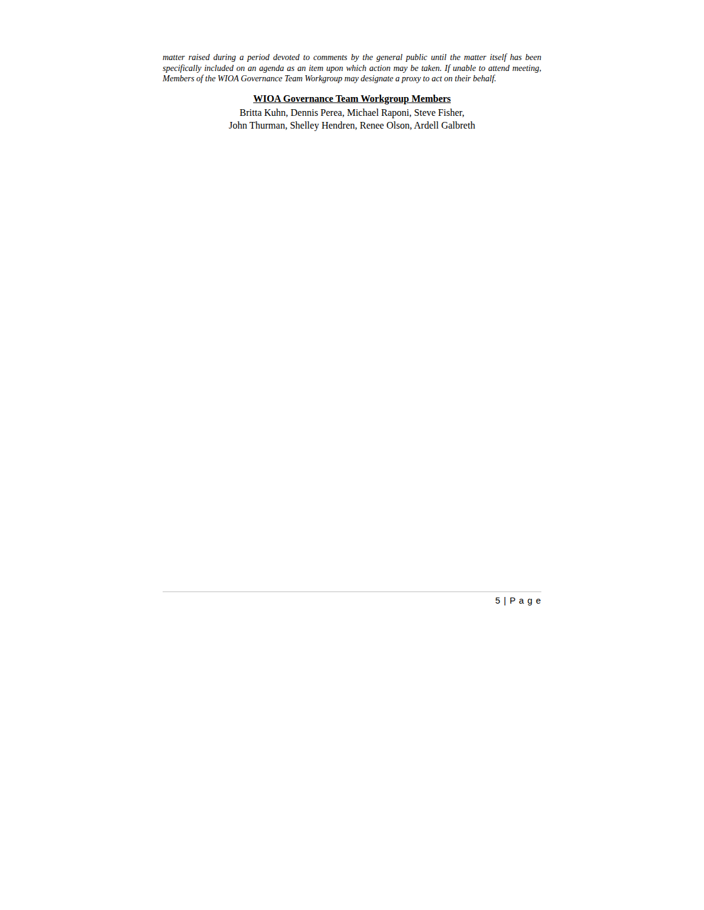matter raised during a period devoted to comments by the general public until the matter itself has been specifically included on an agenda as an item upon which action may be taken. If unable to attend meeting, Members of the WIOA Governance Team Workgroup may designate a proxy to act on their behalf.
WIOA Governance Team Workgroup Members
Britta Kuhn, Dennis Perea, Michael Raponi, Steve Fisher,
John Thurman, Shelley Hendren, Renee Olson, Ardell Galbreth
5 | P a g e